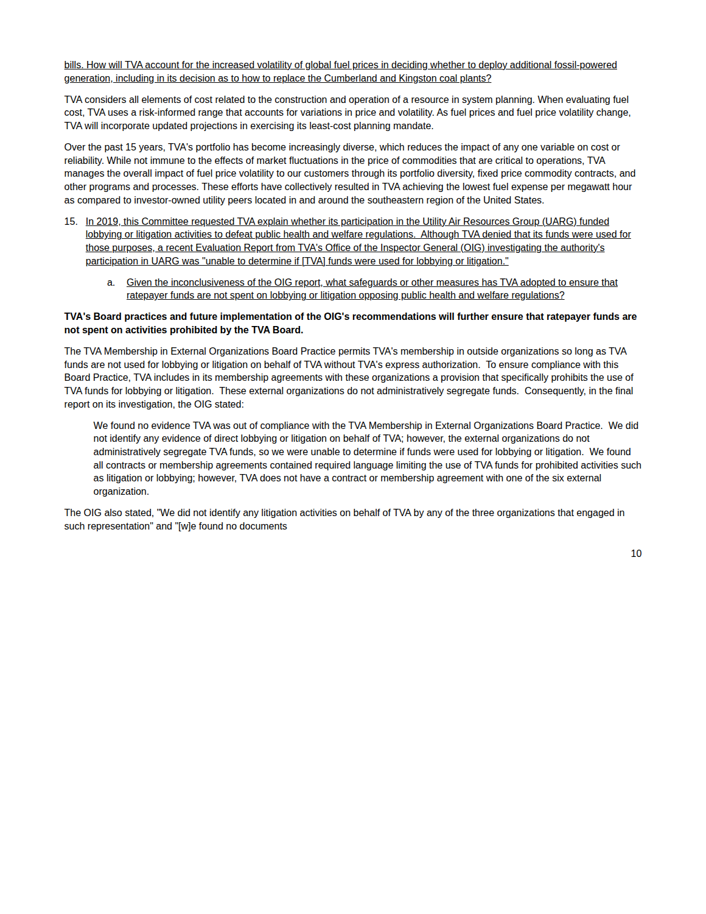bills. How will TVA account for the increased volatility of global fuel prices in deciding whether to deploy additional fossil-powered generation, including in its decision as to how to replace the Cumberland and Kingston coal plants?
TVA considers all elements of cost related to the construction and operation of a resource in system planning. When evaluating fuel cost, TVA uses a risk-informed range that accounts for variations in price and volatility. As fuel prices and fuel price volatility change, TVA will incorporate updated projections in exercising its least-cost planning mandate.
Over the past 15 years, TVA's portfolio has become increasingly diverse, which reduces the impact of any one variable on cost or reliability. While not immune to the effects of market fluctuations in the price of commodities that are critical to operations, TVA manages the overall impact of fuel price volatility to our customers through its portfolio diversity, fixed price commodity contracts, and other programs and processes. These efforts have collectively resulted in TVA achieving the lowest fuel expense per megawatt hour as compared to investor-owned utility peers located in and around the southeastern region of the United States.
15. In 2019, this Committee requested TVA explain whether its participation in the Utility Air Resources Group (UARG) funded lobbying or litigation activities to defeat public health and welfare regulations. Although TVA denied that its funds were used for those purposes, a recent Evaluation Report from TVA's Office of the Inspector General (OIG) investigating the authority's participation in UARG was "unable to determine if [TVA] funds were used for lobbying or litigation."
a. Given the inconclusiveness of the OIG report, what safeguards or other measures has TVA adopted to ensure that ratepayer funds are not spent on lobbying or litigation opposing public health and welfare regulations?
TVA's Board practices and future implementation of the OIG's recommendations will further ensure that ratepayer funds are not spent on activities prohibited by the TVA Board.
The TVA Membership in External Organizations Board Practice permits TVA's membership in outside organizations so long as TVA funds are not used for lobbying or litigation on behalf of TVA without TVA's express authorization. To ensure compliance with this Board Practice, TVA includes in its membership agreements with these organizations a provision that specifically prohibits the use of TVA funds for lobbying or litigation. These external organizations do not administratively segregate funds. Consequently, in the final report on its investigation, the OIG stated:
We found no evidence TVA was out of compliance with the TVA Membership in External Organizations Board Practice. We did not identify any evidence of direct lobbying or litigation on behalf of TVA; however, the external organizations do not administratively segregate TVA funds, so we were unable to determine if funds were used for lobbying or litigation. We found all contracts or membership agreements contained required language limiting the use of TVA funds for prohibited activities such as litigation or lobbying; however, TVA does not have a contract or membership agreement with one of the six external organization.
The OIG also stated, "We did not identify any litigation activities on behalf of TVA by any of the three organizations that engaged in such representation" and "[w]e found no documents
10